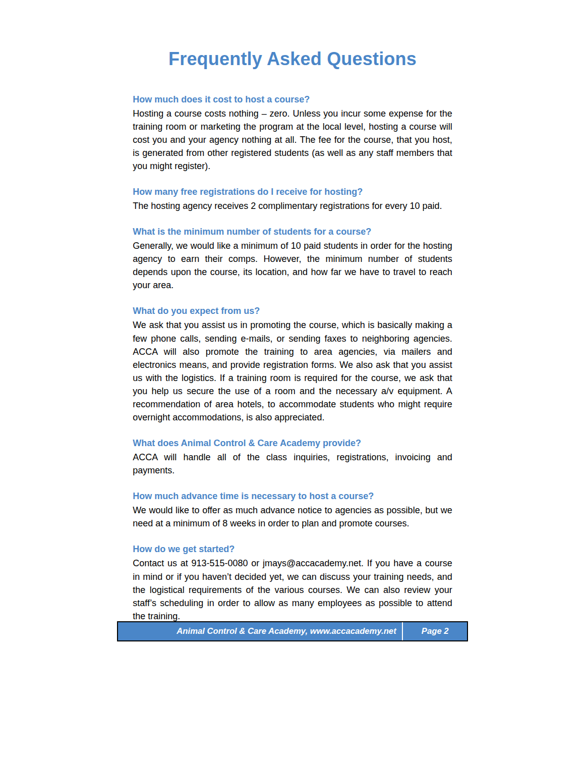Frequently Asked Questions
How much does it cost to host a course?
Hosting a course costs nothing – zero. Unless you incur some expense for the training room or marketing the program at the local level, hosting a course will cost you and your agency nothing at all. The fee for the course, that you host, is generated from other registered students (as well as any staff members that you might register).
How many free registrations do I receive for hosting?
The hosting agency receives 2 complimentary registrations for every 10 paid.
What is the minimum number of students for a course?
Generally, we would like a minimum of 10 paid students in order for the hosting agency to earn their comps. However, the minimum number of students depends upon the course, its location, and how far we have to travel to reach your area.
What do you expect from us?
We ask that you assist us in promoting the course, which is basically making a few phone calls, sending e-mails, or sending faxes to neighboring agencies. ACCA will also promote the training to area agencies, via mailers and electronics means, and provide registration forms. We also ask that you assist us with the logistics. If a training room is required for the course, we ask that you help us secure the use of a room and the necessary a/v equipment. A recommendation of area hotels, to accommodate students who might require overnight accommodations, is also appreciated.
What does Animal Control & Care Academy provide?
ACCA will handle all of the class inquiries, registrations, invoicing and payments.
How much advance time is necessary to host a course?
We would like to offer as much advance notice to agencies as possible, but we need at a minimum of 8 weeks in order to plan and promote courses.
How do we get started?
Contact us at 913-515-0080 or jmays@accacademy.net. If you have a course in mind or if you haven’t decided yet, we can discuss your training needs, and the logistical requirements of the various courses. We can also review your staff’s scheduling in order to allow as many employees as possible to attend the training.
Animal Control & Care Academy, www.accacademy.net
Page 2